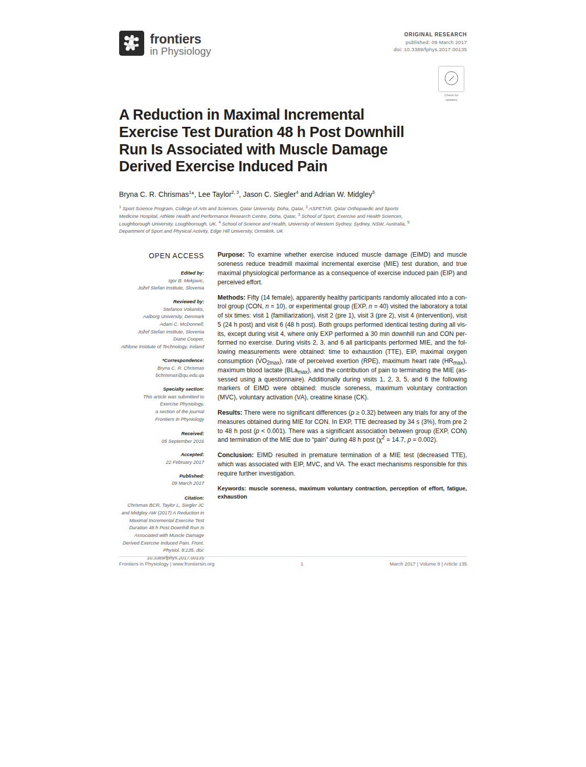frontiers
in Physiology
ORIGINAL RESEARCH
published: 09 March 2017
doi: 10.3389/fphys.2017.00135
Check for
updates
A Reduction in Maximal Incremental Exercise Test Duration 48 h Post Downhill Run Is Associated with Muscle Damage Derived Exercise Induced Pain
Bryna C. R. Chrismas1*, Lee Taylor2, 3, Jason C. Siegler4 and Adrian W. Midgley5
1 Sport Science Program, College of Arts and Sciences, Qatar University, Doha, Qatar, 2 ASPETAR, Qatar Orthopaedic and Sports Medicine Hospital, Athlete Health and Performance Research Centre, Doha, Qatar, 3 School of Sport, Exercise and Health Sciences, Loughborough University, Loughborough, UK, 4 School of Science and Health, University of Western Sydney, Sydney, NSW, Australia, 5 Department of Sport and Physical Activity, Edge Hill University, Ormskirk, UK
OPEN ACCESS
Edited by:
Igor B. Mekjavic,
Jožef Stefan Institute, Slovenia
Reviewed by:
Stefanos Volianitis,
Aalborg University, Denmark
Adam C. McDonnell,
Jožef Stefan Institute, Slovenia
Diane Cooper,
Athlone Institute of Technology, Ireland
*Correspondence:
Bryna C. R. Chrismas
bchrismas@qu.edu.qa
Specialty section:
This article was submitted to
Exercise Physiology,
a section of the journal
Frontiers in Physiology
Received:
05 September 2016
Accepted:
22 February 2017
Published:
09 March 2017
Citation:
Chrismas BCR, Taylor L, Siegler JC and Midgley AW (2017) A Reduction in Maximal Incremental Exercise Test Duration 48 h Post Downhill Run Is Associated with Muscle Damage Derived Exercise Induced Pain. Front. Physiol. 8:135. doi: 10.3389/fphys.2017.00135
Purpose: To examine whether exercise induced muscle damage (EIMD) and muscle soreness reduce treadmill maximal incremental exercise (MIE) test duration, and true maximal physiological performance as a consequence of exercise induced pain (EIP) and perceived effort.
Methods: Fifty (14 female), apparently healthy participants randomly allocated into a control group (CON, n = 10), or experimental group (EXP, n = 40) visited the laboratory a total of six times: visit 1 (familiarization), visit 2 (pre 1), visit 3 (pre 2), visit 4 (intervention), visit 5 (24 h post) and visit 6 (48 h post). Both groups performed identical testing during all visits, except during visit 4, where only EXP performed a 30 min downhill run and CON performed no exercise. During visits 2, 3, and 6 all participants performed MIE, and the following measurements were obtained: time to exhaustion (TTE), EIP, maximal oxygen consumption (VO2max), rate of perceived exertion (RPE), maximum heart rate (HRmax), maximum blood lactate (BLamax), and the contribution of pain to terminating the MIE (assessed using a questionnaire). Additionally during visits 1, 2, 3, 5, and 6 the following markers of EIMD were obtained: muscle soreness, maximum voluntary contraction (MVC), voluntary activation (VA), creatine kinase (CK).
Results: There were no significant differences (p ≥ 0.32) between any trials for any of the measures obtained during MIE for CON. In EXP, TTE decreased by 34 s (3%), from pre 2 to 48 h post (p < 0.001). There was a significant association between group (EXP, CON) and termination of the MIE due to “pain” during 48 h post (χ2 = 14.7, p = 0.002).
Conclusion: EIMD resulted in premature termination of a MIE test (decreased TTE), which was associated with EIP, MVC, and VA. The exact mechanisms responsible for this require further investigation.
Keywords: muscle soreness, maximum voluntary contraction, perception of effort, fatigue, exhaustion
Frontiers in Physiology | www.frontiersin.org
1
March 2017 | Volume 8 | Article 135